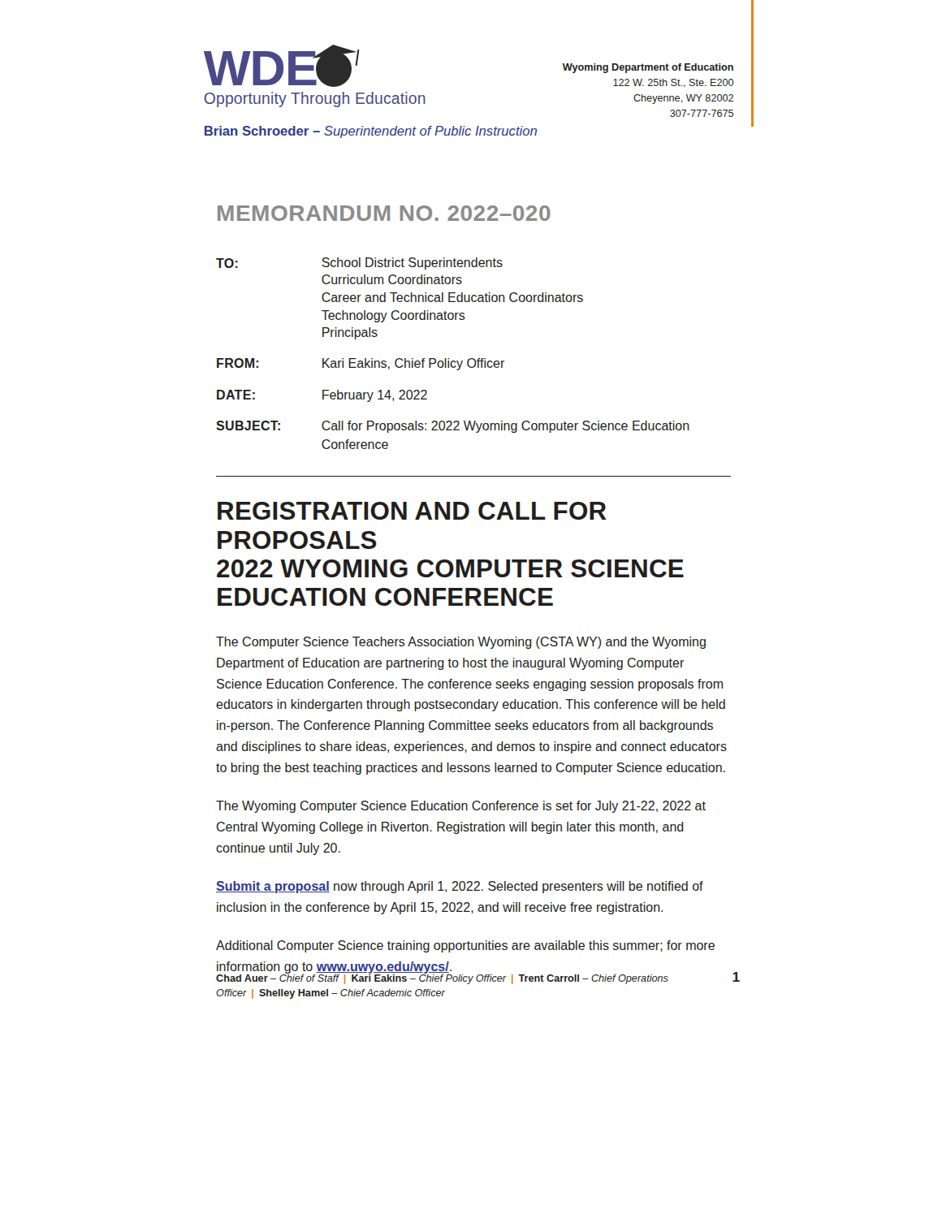WDE
Opportunity Through Education
Brian Schroeder – Superintendent of Public Instruction
Wyoming Department of Education
122 W. 25th St., Ste. E200
Cheyenne, WY 82002
307-777-7675
MEMORANDUM NO. 2022–020
| TO: | School District Superintendents Curriculum Coordinators Career and Technical Education Coordinators Technology Coordinators Principals |
| FROM: | Kari Eakins, Chief Policy Officer |
| DATE: | February 14, 2022 |
| SUBJECT: | Call for Proposals: 2022 Wyoming Computer Science Education Conference |
Registration and Call for Proposals
2022 Wyoming Computer Science Education Conference
The Computer Science Teachers Association Wyoming (CSTA WY) and the Wyoming Department of Education are partnering to host the inaugural Wyoming Computer Science Education Conference. The conference seeks engaging session proposals from educators in kindergarten through postsecondary education. This conference will be held in-person. The Conference Planning Committee seeks educators from all backgrounds and disciplines to share ideas, experiences, and demos to inspire and connect educators to bring the best teaching practices and lessons learned to Computer Science education.
The Wyoming Computer Science Education Conference is set for July 21-22, 2022 at Central Wyoming College in Riverton. Registration will begin later this month, and continue until July 20.
Submit a proposal now through April 1, 2022. Selected presenters will be notified of inclusion in the conference by April 15, 2022, and will receive free registration.
Additional Computer Science training opportunities are available this summer; for more information go to www.uwyo.edu/wycs/.
Chad Auer – Chief of Staff|Kari Eakins – Chief Policy Officer|Trent Carroll – Chief Operations Officer|Shelley Hamel – Chief Academic Officer
1